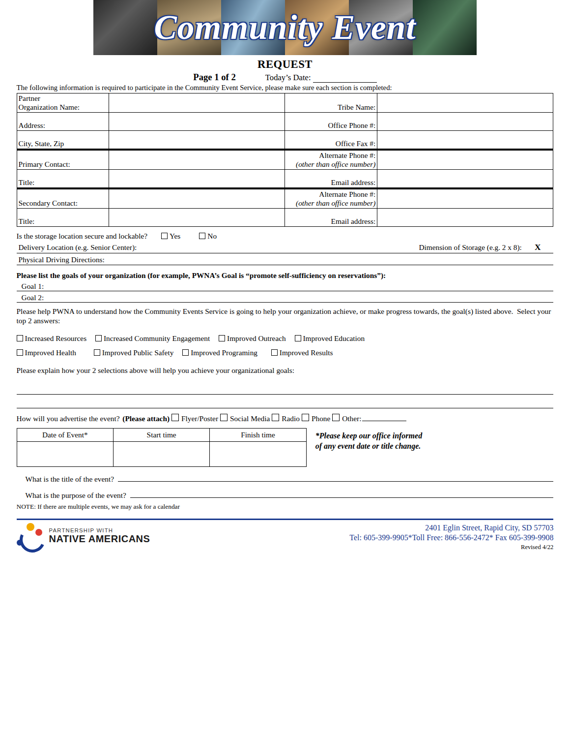Community Event
REQUEST
Page 1 of 2
Today’s Date:
The following information is required to participate in the Community Event Service, please make sure each section is completed:
| Partner Organization Name: | | Tribe Name: | |
| Address: | | Office Phone #: | |
| City, State, Zip | | Office Fax #: | |
| Primary Contact: | | Alternate Phone #: (other than office number) | |
| Title: | | Email address: | |
| Secondary Contact: | | Alternate Phone #: (other than office number) | |
| Title: | | Email address: | |
Is the storage location secure and lockable? Yes No
Delivery Location (e.g. Senior Center): Dimension of Storage (e.g. 2 x 8): X
Physical Driving Directions:
Please list the goals of your organization (for example, PWNA’s Goal is “promote self-sufficiency on reservations”):
Goal 1:
Goal 2:
Please help PWNA to understand how the Community Events Service is going to help your organization achieve, or make progress towards, the goal(s) listed above. Select your top 2 answers:
Increased Resources Increased Community Engagement Improved Outreach Improved Education
Improved Health Improved Public Safety Improved Programing Improved Results
Please explain how your 2 selections above will help you achieve your organizational goals:
How will you advertise the event? (Please attach) Flyer/Poster Social Media Radio Phone Other:
| Date of Event* | Start time | Finish time |
| --- | --- | --- |
*Please keep our office informed
of any event date or title change.
What is the title of the event?
What is the purpose of the event?
NOTE: If there are multiple events, we may ask for a calendar
PARTNERSHIP WITH
NATIVE AMERICANS
2401 Eglin Street, Rapid City, SD 57703
Tel: 605-399-9905*Toll Free: 866-556-2472* Fax 605-399-9908
Revised 4/22